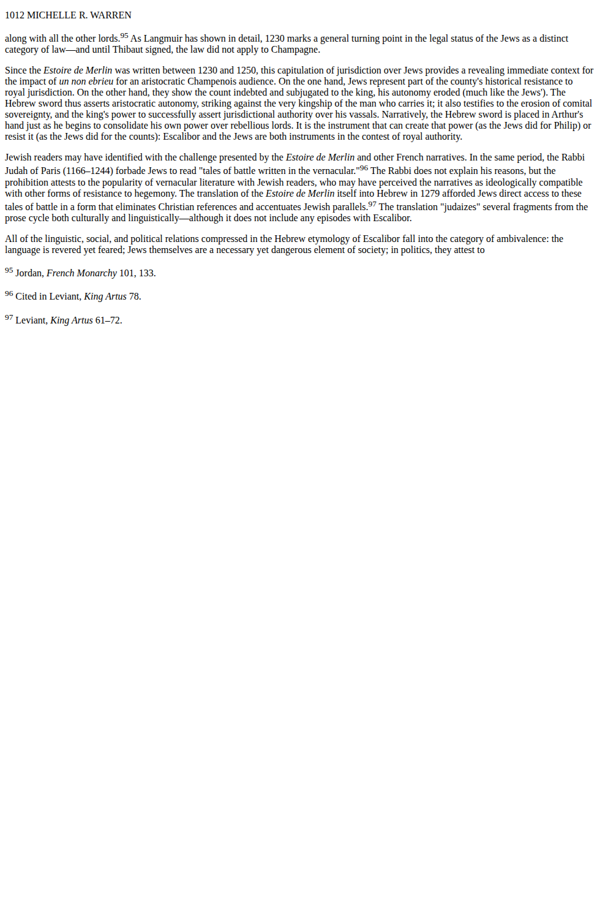1012 MICHELLE R. WARREN
along with all the other lords.95 As Langmuir has shown in detail, 1230 marks a general turning point in the legal status of the Jews as a distinct category of law—and until Thibaut signed, the law did not apply to Champagne.
Since the Estoire de Merlin was written between 1230 and 1250, this capitulation of jurisdiction over Jews provides a revealing immediate context for the impact of un non ebrieu for an aristocratic Champenois audience. On the one hand, Jews represent part of the county's historical resistance to royal jurisdiction. On the other hand, they show the count indebted and subjugated to the king, his autonomy eroded (much like the Jews'). The Hebrew sword thus asserts aristocratic autonomy, striking against the very kingship of the man who carries it; it also testifies to the erosion of comital sovereignty, and the king's power to successfully assert jurisdictional authority over his vassals. Narratively, the Hebrew sword is placed in Arthur's hand just as he begins to consolidate his own power over rebellious lords. It is the instrument that can create that power (as the Jews did for Philip) or resist it (as the Jews did for the counts): Escalibor and the Jews are both instruments in the contest of royal authority.
Jewish readers may have identified with the challenge presented by the Estoire de Merlin and other French narratives. In the same period, the Rabbi Judah of Paris (1166–1244) forbade Jews to read "tales of battle written in the vernacular."96 The Rabbi does not explain his reasons, but the prohibition attests to the popularity of vernacular literature with Jewish readers, who may have perceived the narratives as ideologically compatible with other forms of resistance to hegemony. The translation of the Estoire de Merlin itself into Hebrew in 1279 afforded Jews direct access to these tales of battle in a form that eliminates Christian references and accentuates Jewish parallels.97 The translation "judaizes" several fragments from the prose cycle both culturally and linguistically—although it does not include any episodes with Escalibor.
All of the linguistic, social, and political relations compressed in the Hebrew etymology of Escalibor fall into the category of ambivalence: the language is revered yet feared; Jews themselves are a necessary yet dangerous element of society; in politics, they attest to
95 Jordan, French Monarchy 101, 133.
96 Cited in Leviant, King Artus 78.
97 Leviant, King Artus 61–72.